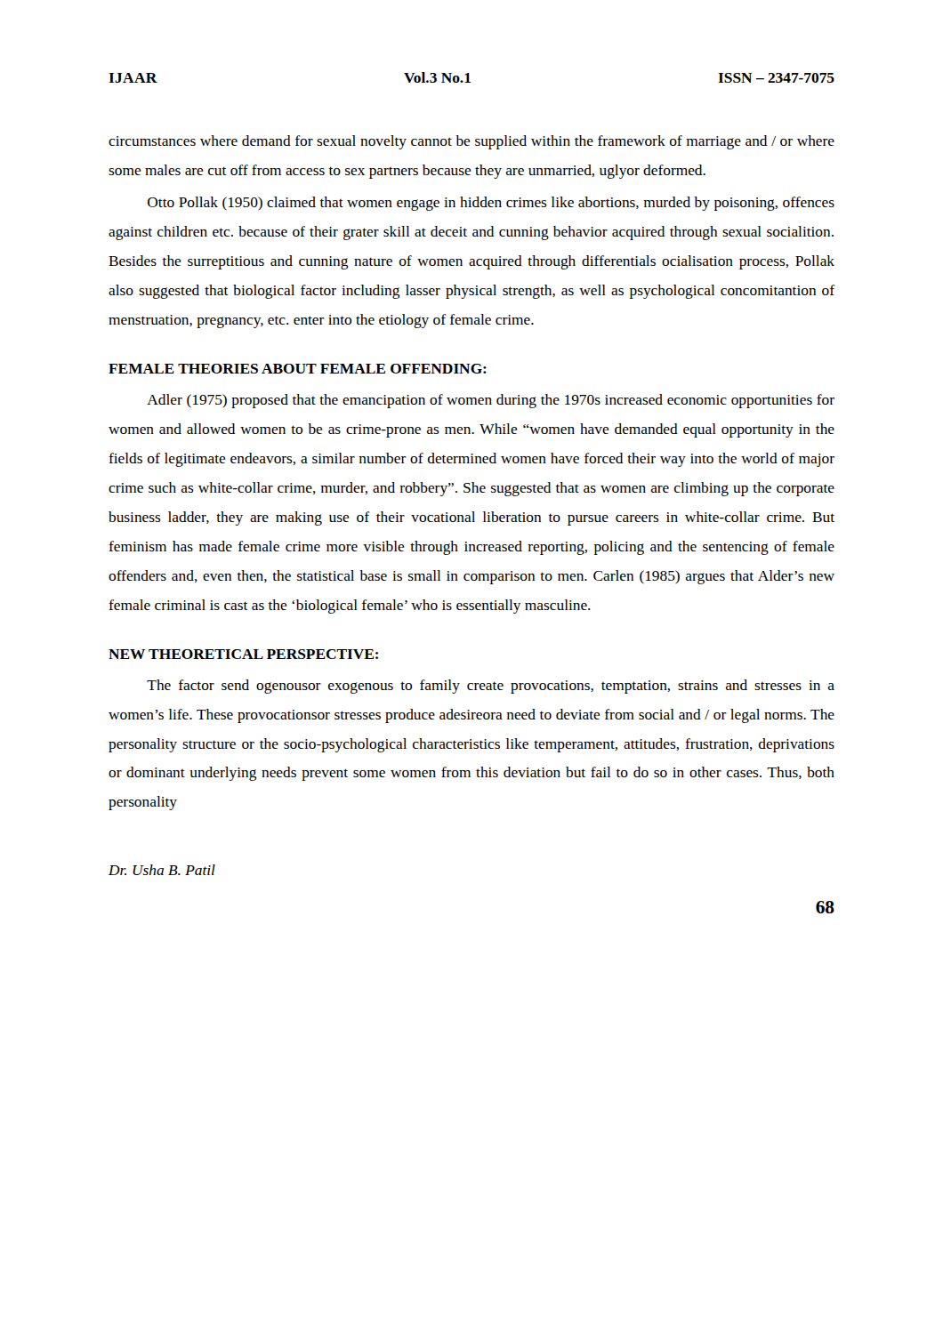IJAAR Vol.3 No.1 ISSN – 2347-7075
circumstances where demand for sexual novelty cannot be supplied within the framework of marriage and / or where some males are cut off from access to sex partners because they are unmarried, uglyor deformed.
Otto Pollak (1950) claimed that women engage in hidden crimes like abortions, murded by poisoning, offences against children etc. because of their grater skill at deceit and cunning behavior acquired through sexual socialition. Besides the surreptitious and cunning nature of women acquired through differentials ocialisation process, Pollak also suggested that biological factor including lasser physical strength, as well as psychological concomitantion of menstruation, pregnancy, etc. enter into the etiology of female crime.
Female Theories about Female Offending:
Adler (1975) proposed that the emancipation of women during the 1970s increased economic opportunities for women and allowed women to be as crime-prone as men. While “women have demanded equal opportunity in the fields of legitimate endeavors, a similar number of determined women have forced their way into the world of major crime such as white-collar crime, murder, and robbery”. She suggested that as women are climbing up the corporate business ladder, they are making use of their vocational liberation to pursue careers in white-collar crime. But feminism has made female crime more visible through increased reporting, policing and the sentencing of female offenders and, even then, the statistical base is small in comparison to men. Carlen (1985) argues that Alder’s new female criminal is cast as the ‘biological female’ who is essentially masculine.
New Theoretical Perspective:
The factor send ogenousor exogenous to family create provocations, temptation, strains and stresses in a women’s life. These provocationsor stresses produce adesireora need to deviate from social and / or legal norms. The personality structure or the socio-psychological characteristics like temperament, attitudes, frustration, deprivations or dominant underlying needs prevent some women from this deviation but fail to do so in other cases. Thus, both personality
Dr. Usha B. Patil
68